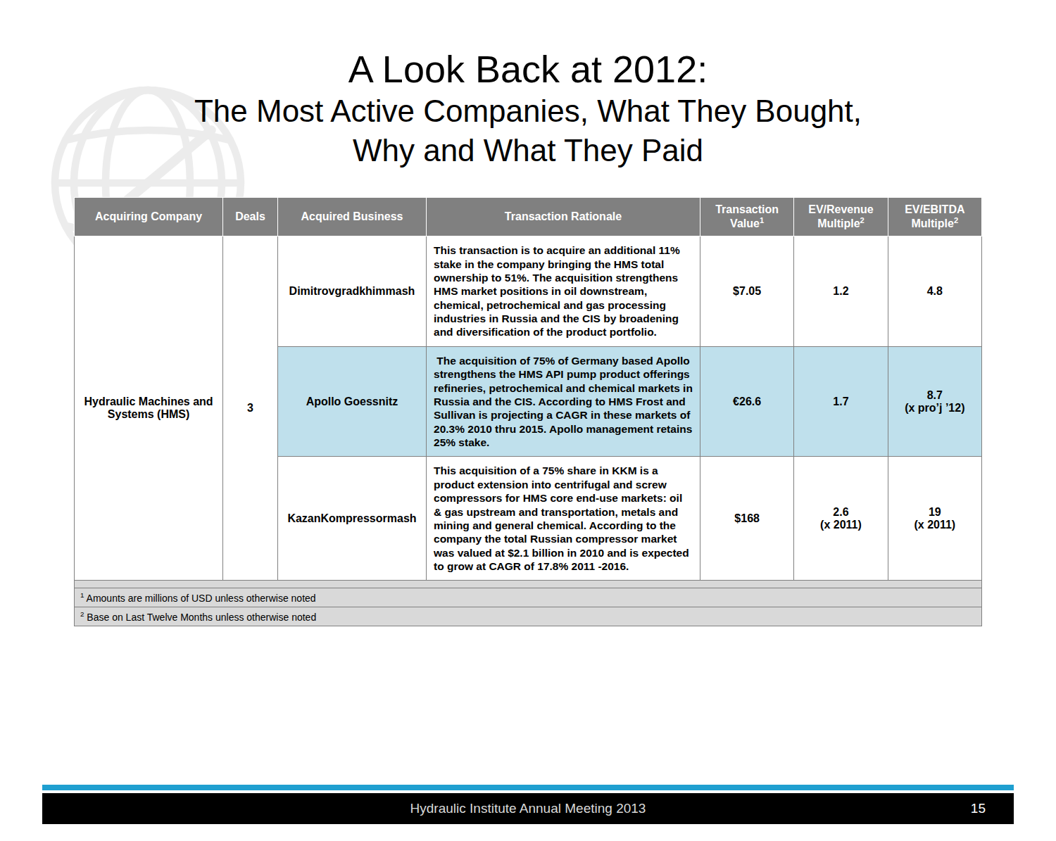A Look Back at 2012: The Most Active Companies, What They Bought, Why and What They Paid
| Acquiring Company | Deals | Acquired Business | Transaction Rationale | Transaction Value 1 | EV/Revenue Multiple 2 | EV/EBITDA Multiple 2 |
| --- | --- | --- | --- | --- | --- | --- |
| Hydraulic Machines and Systems (HMS) | 3 | Dimitrovgradkhimmash | This transaction is to acquire an additional 11% stake in the company bringing the HMS total ownership to 51%. The acquisition strengthens HMS market positions in oil downstream, chemical, petrochemical and gas processing industries in Russia and the CIS by broadening and diversification of the product portfolio. | $7.05 | 1.2 | 4.8 |
| Apollo Goessnitz | The acquisition of 75% of Germany based Apollo strengthens the HMS API pump product offerings refineries, petrochemical and chemical markets in Russia and the CIS. According to HMS Frost and Sullivan is projecting a CAGR in these markets of 20.3% 2010 thru 2015. Apollo management retains 25% stake. | €26.6 | 1.7 | 8.7 (x pro’j ’12) |
| KazanKompressormash | This acquisition of a 75% share in KKM is a product extension into centrifugal and screw compressors for HMS core end-use markets: oil & gas upstream and transportation, metals and mining and general chemical. According to the company the total Russian compressor market was valued at $2.1 billion in 2010 and is expected to grow at CAGR of 17.8% 2011 -2016. | $168 | 2.6 (x 2011) | 19 (x 2011) |
| 1 Amounts are millions of USD unless otherwise noted |
| 2 Base on Last Twelve Months unless otherwise noted |
Hydraulic Institute Annual Meeting 2013
15